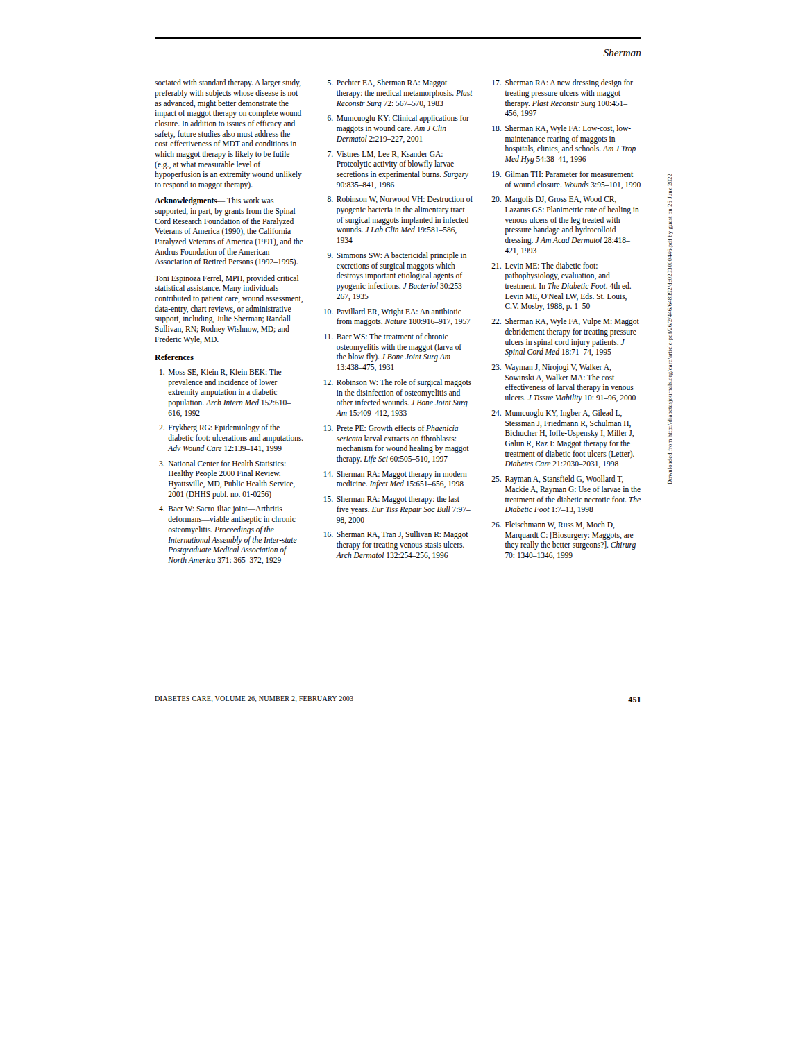Sherman
sociated with standard therapy. A larger study, preferably with subjects whose disease is not as advanced, might better demonstrate the impact of maggot therapy on complete wound closure. In addition to issues of efficacy and safety, future studies also must address the cost-effectiveness of MDT and conditions in which maggot therapy is likely to be futile (e.g., at what measurable level of hypoperfusion is an extremity wound unlikely to respond to maggot therapy).
Acknowledgments— This work was supported, in part, by grants from the Spinal Cord Research Foundation of the Paralyzed Veterans of America (1990), the California Paralyzed Veterans of America (1991), and the Andrus Foundation of the American Association of Retired Persons (1992–1995).
Toni Espinoza Ferrel, MPH, provided critical statistical assistance. Many individuals contributed to patient care, wound assessment, data-entry, chart reviews, or administrative support, including, Julie Sherman; Randall Sullivan, RN; Rodney Wishnow, MD; and Frederic Wyle, MD.
References
Moss SE, Klein R, Klein BEK: The prevalence and incidence of lower extremity amputation in a diabetic population. Arch Intern Med 152:610–616, 1992
Frykberg RG: Epidemiology of the diabetic foot: ulcerations and amputations. Adv Wound Care 12:139–141, 1999
National Center for Health Statistics: Healthy People 2000 Final Review. Hyattsville, MD, Public Health Service, 2001 (DHHS publ. no. 01-0256)
Baer W: Sacro-iliac joint—Arthritis deformans—viable antiseptic in chronic osteomyelitis. Proceedings of the International Assembly of the Inter-state Postgraduate Medical Association of North America 371: 365–372, 1929
Pechter EA, Sherman RA: Maggot therapy: the medical metamorphosis. Plast Reconstr Surg 72: 567–570, 1983
Mumcuoglu KY: Clinical applications for maggots in wound care. Am J Clin Dermatol 2:219–227, 2001
Vistnes LM, Lee R, Ksander GA: Proteolytic activity of blowfly larvae secretions in experimental burns. Surgery 90:835–841, 1986
Robinson W, Norwood VH: Destruction of pyogenic bacteria in the alimentary tract of surgical maggots implanted in infected wounds. J Lab Clin Med 19:581–586, 1934
Simmons SW: A bactericidal principle in excretions of surgical maggots which destroys important etiological agents of pyogenic infections. J Bacteriol 30:253–267, 1935
Pavillard ER, Wright EA: An antibiotic from maggots. Nature 180:916–917, 1957
Baer WS: The treatment of chronic osteomyelitis with the maggot (larva of the blow fly). J Bone Joint Surg Am 13:438–475, 1931
Robinson W: The role of surgical maggots in the disinfection of osteomyelitis and other infected wounds. J Bone Joint Surg Am 15:409–412, 1933
Prete PE: Growth effects of Phaenicia sericata larval extracts on fibroblasts: mechanism for wound healing by maggot therapy. Life Sci 60:505–510, 1997
Sherman RA: Maggot therapy in modern medicine. Infect Med 15:651–656, 1998
Sherman RA: Maggot therapy: the last five years. Eur Tiss Repair Soc Bull 7:97–98, 2000
Sherman RA, Tran J, Sullivan R: Maggot therapy for treating venous stasis ulcers. Arch Dermatol 132:254–256, 1996
Sherman RA: A new dressing design for treating pressure ulcers with maggot therapy. Plast Reconstr Surg 100:451–456, 1997
Sherman RA, Wyle FA: Low-cost, low-maintenance rearing of maggots in hospitals, clinics, and schools. Am J Trop Med Hyg 54:38–41, 1996
Gilman TH: Parameter for measurement of wound closure. Wounds 3:95–101, 1990
Margolis DJ, Gross EA, Wood CR, Lazarus GS: Planimetric rate of healing in venous ulcers of the leg treated with pressure bandage and hydrocolloid dressing. J Am Acad Dermatol 28:418–421, 1993
Levin ME: The diabetic foot: pathophysiology, evaluation, and treatment. In The Diabetic Foot. 4th ed. Levin ME, O'Neal LW, Eds. St. Louis, C.V. Mosby, 1988, p. 1–50
Sherman RA, Wyle FA, Vulpe M: Maggot debridement therapy for treating pressure ulcers in spinal cord injury patients. J Spinal Cord Med 18:71–74, 1995
Wayman J, Nirojogi V, Walker A, Sowinski A, Walker MA: The cost effectiveness of larval therapy in venous ulcers. J Tissue Viability 10: 91–96, 2000
Mumcuoglu KY, Ingber A, Gilead L, Stessman J, Friedmann R, Schulman H, Bichucher H, Ioffe-Uspensky I, Miller J, Galun R, Raz I: Maggot therapy for the treatment of diabetic foot ulcers (Letter). Diabetes Care 21:2030–2031, 1998
Rayman A, Stansfield G, Woollard T, Mackie A, Rayman G: Use of larvae in the treatment of the diabetic necrotic foot. The Diabetic Foot 1:7–13, 1998
Fleischmann W, Russ M, Moch D, Marquardt C: [Biosurgery: Maggots, are they really the better surgeons?]. Chirurg 70: 1340–1346, 1999
Downloaded from http://diabetesjournals.org/care/article-pdf/26/2/446/648392/dc0203000446.pdf by guest on 26 June 2022
Diabetes Care, volume 26, number 2, February 2003 451